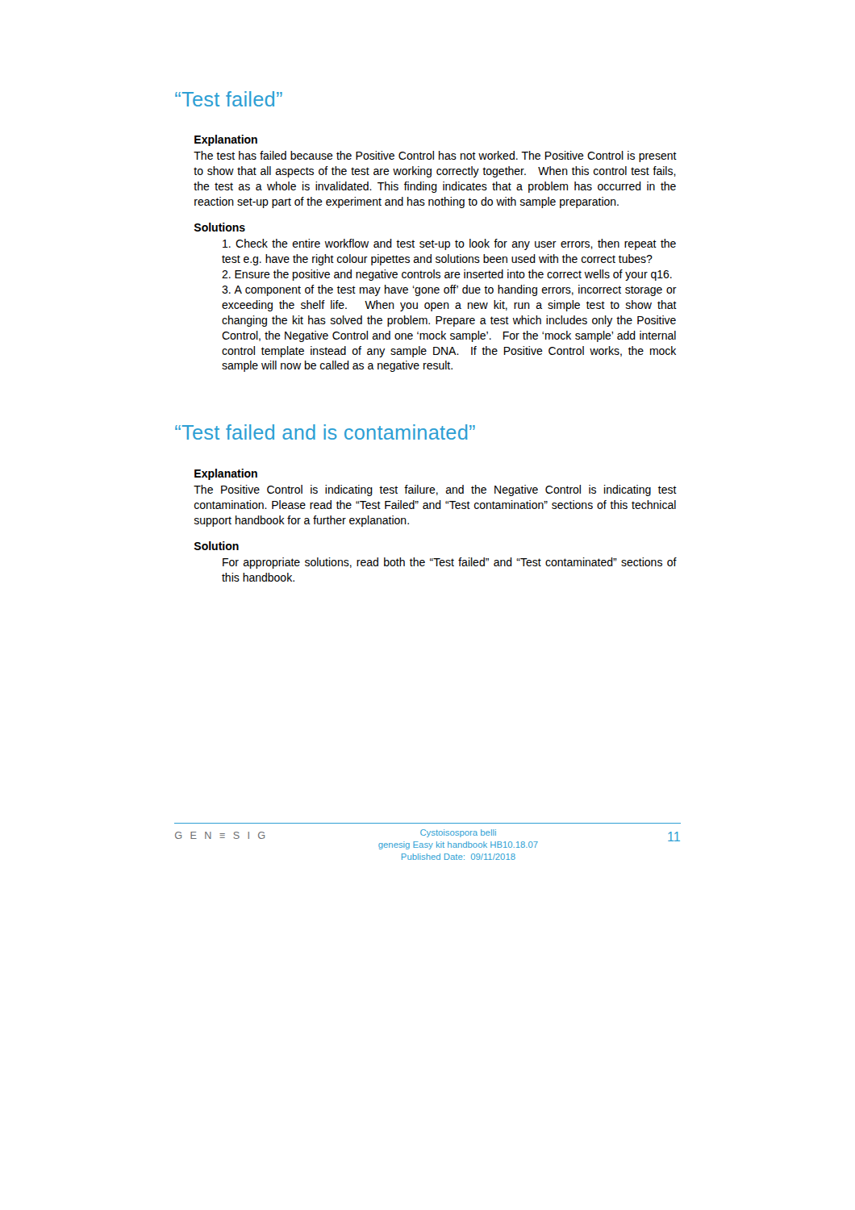“Test failed”
Explanation
The test has failed because the Positive Control has not worked. The Positive Control is present to show that all aspects of the test are working correctly together. When this control test fails, the test as a whole is invalidated. This finding indicates that a problem has occurred in the reaction set-up part of the experiment and has nothing to do with sample preparation.
Solutions
1. Check the entire workflow and test set-up to look for any user errors, then repeat the test e.g. have the right colour pipettes and solutions been used with the correct tubes?
2. Ensure the positive and negative controls are inserted into the correct wells of your q16.
3. A component of the test may have ‘gone off’ due to handing errors, incorrect storage or exceeding the shelf life. When you open a new kit, run a simple test to show that changing the kit has solved the problem. Prepare a test which includes only the Positive Control, the Negative Control and one ‘mock sample’. For the ‘mock sample’ add internal control template instead of any sample DNA. If the Positive Control works, the mock sample will now be called as a negative result.
“Test failed and is contaminated”
Explanation
The Positive Control is indicating test failure, and the Negative Control is indicating test contamination. Please read the “Test Failed” and “Test contamination” sections of this technical support handbook for a further explanation.
Solution
For appropriate solutions, read both the “Test failed” and “Test contaminated” sections of this handbook.
G E N ≡ S I G
Cystoisospora belli
genesig Easy kit handbook HB10.18.07
Published Date: 09/11/2018
11